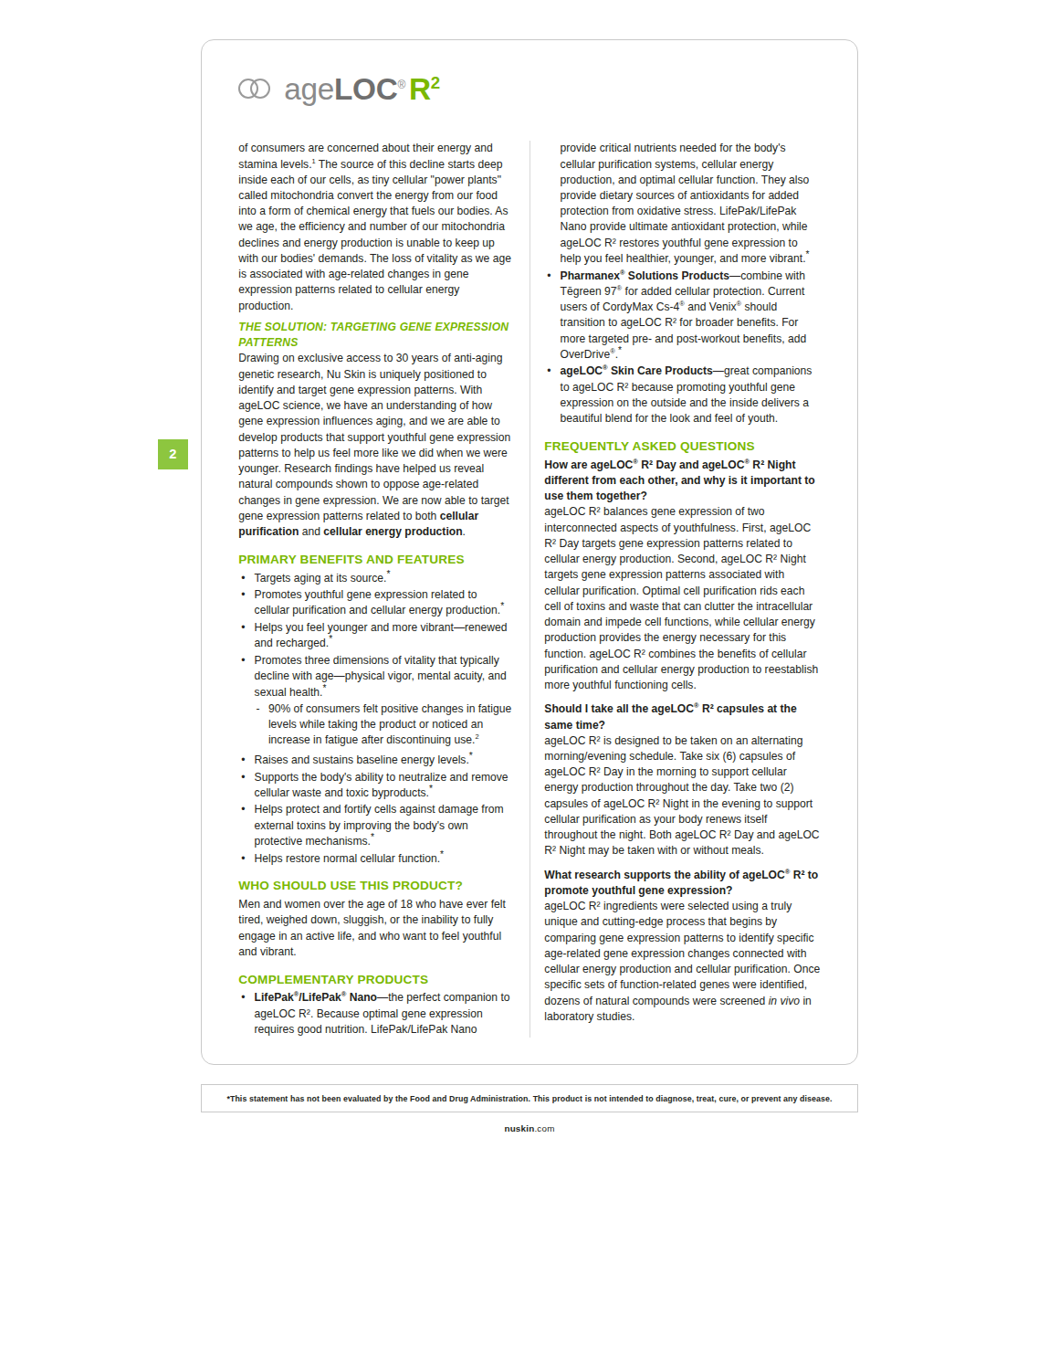2
ageLOC®R2
of consumers are concerned about their energy and stamina levels.1 The source of this decline starts deep inside each of our cells, as tiny cellular "power plants" called mitochondria convert the energy from our food into a form of chemical energy that fuels our bodies. As we age, the efficiency and number of our mitochondria declines and energy production is unable to keep up with our bodies' demands. The loss of vitality as we age is associated with age-related changes in gene expression patterns related to cellular energy production.
The solution: targeting gene expression patterns
Drawing on exclusive access to 30 years of anti-aging genetic research, Nu Skin is uniquely positioned to identify and target gene expression patterns. With ageLOC science, we have an understanding of how gene expression influences aging, and we are able to develop products that support youthful gene expression patterns to help us feel more like we did when we were younger. Research findings have helped us reveal natural compounds shown to oppose age-related changes in gene expression. We are now able to target gene expression patterns related to both cellular purification and cellular energy production.
Primary Benefits and Features
Targets aging at its source.*
Promotes youthful gene expression related to cellular purification and cellular energy production.*
Helps you feel younger and more vibrant—renewed and recharged.*
Promotes three dimensions of vitality that typically decline with age—physical vigor, mental acuity, and sexual health.*
90% of consumers felt positive changes in fatigue levels while taking the product or noticed an increase in fatigue after discontinuing use.2
Raises and sustains baseline energy levels.*
Supports the body's ability to neutralize and remove cellular waste and toxic byproducts.*
Helps protect and fortify cells against damage from external toxins by improving the body's own protective mechanisms.*
Helps restore normal cellular function.*
Who Should Use This Product?
Men and women over the age of 18 who have ever felt tired, weighed down, sluggish, or the inability to fully engage in an active life, and who want to feel youthful and vibrant.
Complementary Products
LifePak®/LifePak® Nano—the perfect companion to ageLOC R². Because optimal gene expression requires good nutrition. LifePak/LifePak Nano provide critical nutrients needed for the body's cellular purification systems, cellular energy production, and optimal cellular function. They also provide dietary sources of antioxidants for added protection from oxidative stress. LifePak/LifePak Nano provide ultimate antioxidant protection, while ageLOC R² restores youthful gene expression to help you feel healthier, younger, and more vibrant.*
Pharmanex® Solutions Products—combine with Tēgreen 97® for added cellular protection. Current users of CordyMax Cs-4® and Venix® should transition to ageLOC R² for broader benefits. For more targeted pre- and post-workout benefits, add OverDrive®.*
ageLOC® Skin Care Products—great companions to ageLOC R² because promoting youthful gene expression on the outside and the inside delivers a beautiful blend for the look and feel of youth.
Frequently Asked Questions
How are ageLOC® R² Day and ageLOC® R² Night different from each other, and why is it important to use them together?
ageLOC R² balances gene expression of two interconnected aspects of youthfulness. First, ageLOC R² Day targets gene expression patterns related to cellular energy production. Second, ageLOC R² Night targets gene expression patterns associated with cellular purification. Optimal cell purification rids each cell of toxins and waste that can clutter the intracellular domain and impede cell functions, while cellular energy production provides the energy necessary for this function. ageLOC R² combines the benefits of cellular purification and cellular energy production to reestablish more youthful functioning cells.
Should I take all the ageLOC® R² capsules at the same time?
ageLOC R² is designed to be taken on an alternating morning/evening schedule. Take six (6) capsules of ageLOC R² Day in the morning to support cellular energy production throughout the day. Take two (2) capsules of ageLOC R² Night in the evening to support cellular purification as your body renews itself throughout the night. Both ageLOC R² Day and ageLOC R² Night may be taken with or without meals.
What research supports the ability of ageLOC® R² to promote youthful gene expression?
ageLOC R² ingredients were selected using a truly unique and cutting-edge process that begins by comparing gene expression patterns to identify specific age-related gene expression changes connected with cellular energy production and cellular purification. Once specific sets of function-related genes were identified, dozens of natural compounds were screened in vivo in laboratory studies.
*This statement has not been evaluated by the Food and Drug Administration. This product is not intended to diagnose, treat, cure, or prevent any disease.
nuskin.com